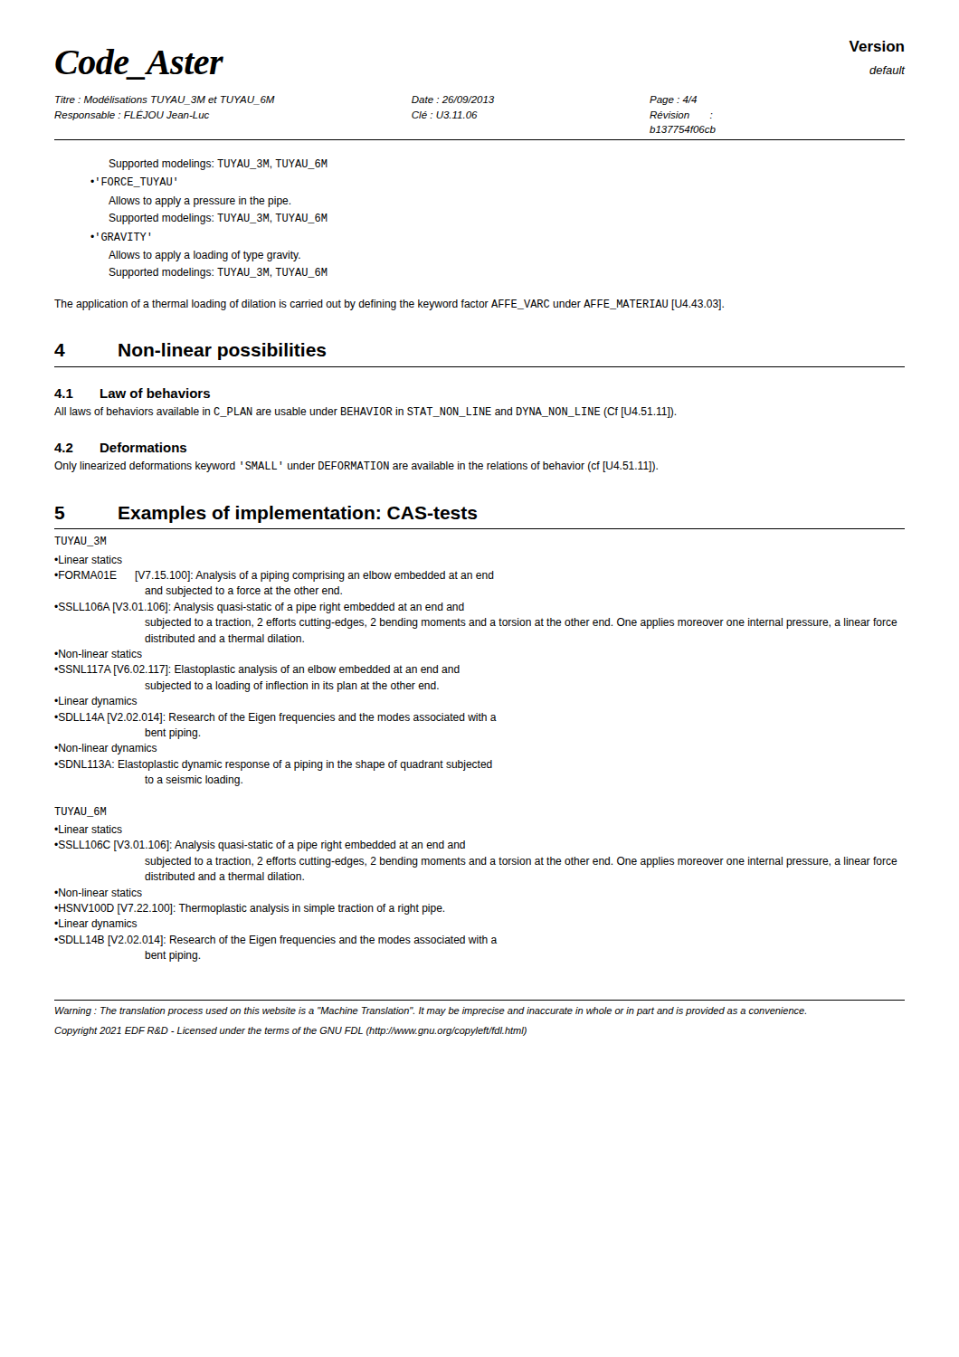Code_Aster
Version
default
| Titre : Modélisations TUYAU_3M et TUYAU_6M | Date : 26/09/2013 | Page : 4/4 |
| Responsable : FLÉJOU Jean-Luc | Clé : U3.11.06 | Révision : b137754f06cb |
Supported modelings: TUYAU_3M, TUYAU_6M
•'FORCE_TUYAU'
Allows to apply a pressure in the pipe.
Supported modelings: TUYAU_3M, TUYAU_6M
•'GRAVITY'
Allows to apply a loading of type gravity.
Supported modelings: TUYAU_3M, TUYAU_6M
The application of a thermal loading of dilation is carried out by defining the keyword factor AFFE_VARC under AFFE_MATERIAU [U4.43.03].
4 Non-linear possibilities
4.1 Law of behaviors
All laws of behaviors available in C_PLAN are usable under BEHAVIOR in STAT_NON_LINE and DYNA_NON_LINE (Cf [U4.51.11]).
4.2 Deformations
Only linearized deformations keyword 'SMALL' under DEFORMATION are available in the relations of behavior (cf [U4.51.11]).
5 Examples of implementation: CAS-tests
TUYAU_3M
•Linear statics
•FORMA01E [V7.15.100]: Analysis of a piping comprising an elbow embedded at an end
and subjected to a force at the other end.
•SSLL106A [V3.01.106]: Analysis quasi-static of a pipe right embedded at an end and
subjected to a traction, 2 efforts cutting-edges, 2 bending moments and a torsion at the other end. One applies moreover one internal pressure, a linear force distributed and a thermal dilation.
•Non-linear statics
•SSNL117A [V6.02.117]: Elastoplastic analysis of an elbow embedded at an end and
subjected to a loading of inflection in its plan at the other end.
•Linear dynamics
•SDLL14A [V2.02.014]: Research of the Eigen frequencies and the modes associated with a
bent piping.
•Non-linear dynamics
•SDNL113A: Elastoplastic dynamic response of a piping in the shape of quadrant subjected
to a seismic loading.
TUYAU_6M
•Linear statics
•SSLL106C [V3.01.106]: Analysis quasi-static of a pipe right embedded at an end and
subjected to a traction, 2 efforts cutting-edges, 2 bending moments and a torsion at the other end. One applies moreover one internal pressure, a linear force distributed and a thermal dilation.
•Non-linear statics
•HSNV100D [V7.22.100]: Thermoplastic analysis in simple traction of a right pipe.
•Linear dynamics
•SDLL14B [V2.02.014]: Research of the Eigen frequencies and the modes associated with a
bent piping.
Warning : The translation process used on this website is a "Machine Translation". It may be imprecise and inaccurate in whole or in part and is provided as a convenience.
Copyright 2021 EDF R&D - Licensed under the terms of the GNU FDL (http://www.gnu.org/copyleft/fdl.html)